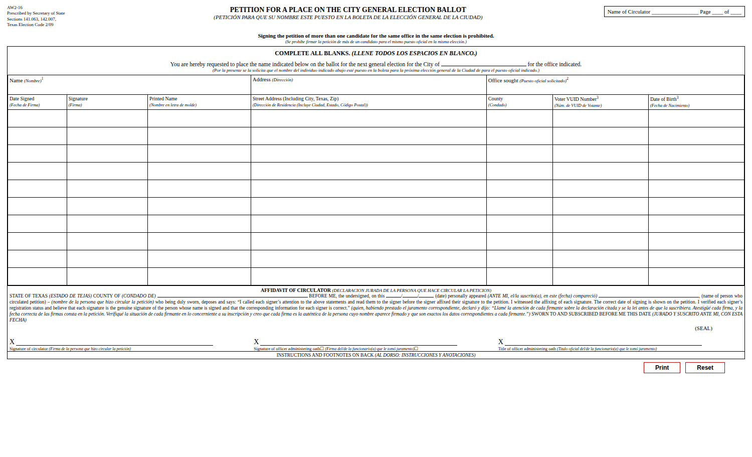AW2-16
Prescribed by Secretary of State
Sections 141.063, 142.007,
Texas Election Code 2/09
PETITION FOR A PLACE ON THE CITY GENERAL ELECTION BALLOT
(PETICIÓN PARA QUE SU NOMBRE ESTE PUESTO EN LA BOLETA DE LA ELECCIÓN GENERAL DE LA CIUDAD)
Name of Circulator _________________ Page ____ of ____
Signing the petition of more than one candidate for the same office in the same election is prohibited.
(Se prohibe firmar la petición de más de un candidato para el mismo puesto oficial en la misma elección.)
COMPLETE ALL BLANKS. (LLENE TODOS LOS ESPACIOS EN BLANCO.)
You are hereby requested to place the name indicated below on the ballot for the next general election for the City of for the office indicated.
(Por la presente se la solicita que el nombre del individuo indicado abajo esté puesto en la boleta para la próxima elección general de la Ciudad de para el puesto oficial indicado.)
| Name (Nombre) 1 | Address (Dirección) | Office sought (Puesto oficial solicitado) 2 |
| Date Signed (Fecha de Firma) | Signature (Firma) | Printed Name (Nombre en letra de molde) | Street Address (Including City, Texas, Zip) (Dirección de Residencia (Incluye Ciudad, Estado, Código Postal)) | County (Condado) | Voter VUID Number 3 (Núm. de VUID de Votante) | Date of Birth 3 (Fecha de Nacimiento) |
AFFIDAVIT OF CIRCULATOR (DECLARACION JURADA DE LA PERSONA QUE HACE CIRCULAR LA PETICION)
STATE OF TEXAS (ESTADO DE TEJAS) COUNTY OF (CONDADO DE) BEFORE ME, the undersigned, on this / / (date) personally appeared (ANTE MI, el/la suscrito(a), en este (fecha) compareció) , (name of person who circulated petition) – (nombre de la persona que hizo circular la petición) who being duly sworn, deposes and says: “I called each signer’s attention to the above statements and read them to the signer before the signer affixed their signature to the petition. I witnessed the affixing of each signature. The correct date of signing is shown on the petition. I verified each signer’s registration status and believe that each signature is the genuine signature of the person whose name is signed and that the corresponding information for each signer is correct.” (quien, habiendo prestado el juramento correspondiente, declaró y dijo: “Llamé la atención de cada firmante sobre la declaración citada y se la lei antes de que la suscribiera. Atestigüé cada firma, y la fecha correcta de las firmas consta en la petición. Verifiqué la situación de cada firmante en lo concerniente a su inscripción y creo que cada firma es la auténtica de la persona cuyo nombre aparece firmado y que son exactos los datos correspondientes a cada firmante.”) SWORN TO AND SUBSCRIBED BEFORE ME THIS DATE (JURADO Y SUSCRITO ANTE MI, CON ESTA FECHA)
(SEAL)
X
Signature of circulator (Firma de la persona que hizo circular la petición)
X
Signature of officer administering oath☐ (Firma del/de la funcionario(a) que le tomó juramento)☐
X
Title of officer administering oath (Titulo oficial del/de la funcionario(a) que le tomó juramento)
INSTRUCTIONS AND FOOTNOTES ON BACK (AL DORSO: INSTRUCCIONES Y ANOTACIONES)
Print Reset